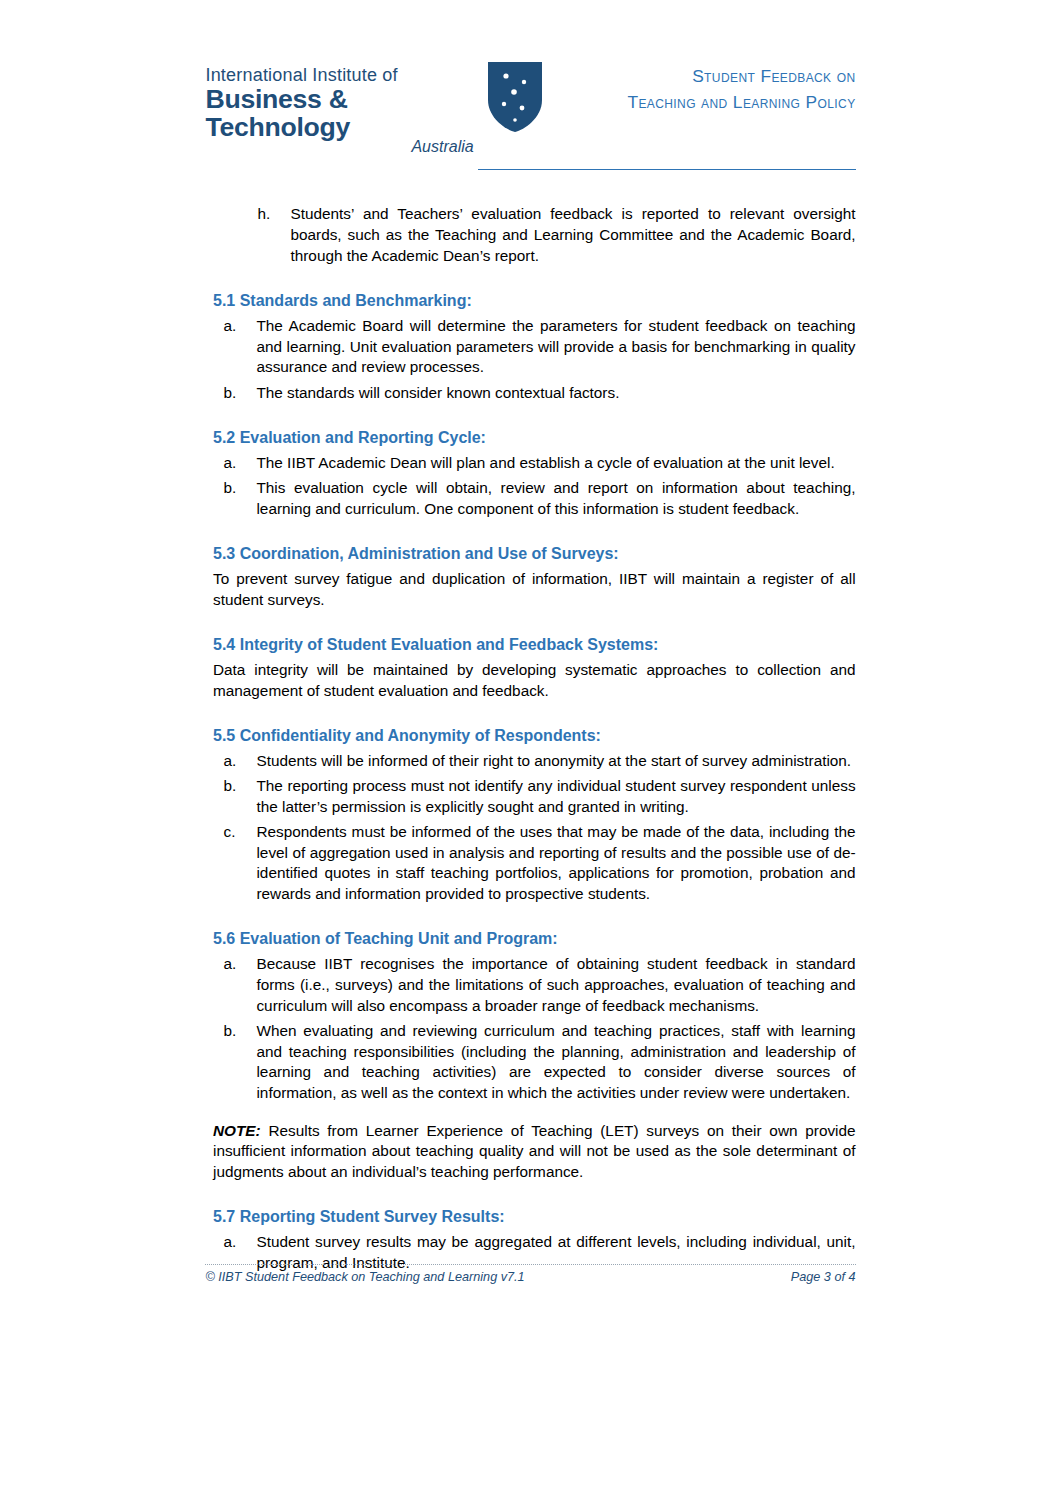International Institute of
Business & Technology
Australia
Student Feedback on
Teaching and Learning Policy
Students’ and Teachers’ evaluation feedback is reported to relevant oversight boards, such as the Teaching and Learning Committee and the Academic Board, through the Academic Dean’s report.
5.1 Standards and Benchmarking:
The Academic Board will determine the parameters for student feedback on teaching and learning. Unit evaluation parameters will provide a basis for benchmarking in quality assurance and review processes.
The standards will consider known contextual factors.
5.2 Evaluation and Reporting Cycle:
The IIBT Academic Dean will plan and establish a cycle of evaluation at the unit level.
This evaluation cycle will obtain, review and report on information about teaching, learning and curriculum. One component of this information is student feedback.
5.3 Coordination, Administration and Use of Surveys:
To prevent survey fatigue and duplication of information, IIBT will maintain a register of all student surveys.
5.4 Integrity of Student Evaluation and Feedback Systems:
Data integrity will be maintained by developing systematic approaches to collection and management of student evaluation and feedback.
5.5 Confidentiality and Anonymity of Respondents:
Students will be informed of their right to anonymity at the start of survey administration.
The reporting process must not identify any individual student survey respondent unless the latter’s permission is explicitly sought and granted in writing.
Respondents must be informed of the uses that may be made of the data, including the level of aggregation used in analysis and reporting of results and the possible use of de-identified quotes in staff teaching portfolios, applications for promotion, probation and rewards and information provided to prospective students.
5.6 Evaluation of Teaching Unit and Program:
Because IIBT recognises the importance of obtaining student feedback in standard forms (i.e., surveys) and the limitations of such approaches, evaluation of teaching and curriculum will also encompass a broader range of feedback mechanisms.
When evaluating and reviewing curriculum and teaching practices, staff with learning and teaching responsibilities (including the planning, administration and leadership of learning and teaching activities) are expected to consider diverse sources of information, as well as the context in which the activities under review were undertaken.
NOTE: Results from Learner Experience of Teaching (LET) surveys on their own provide insufficient information about teaching quality and will not be used as the sole determinant of judgments about an individual’s teaching performance.
5.7 Reporting Student Survey Results:
Student survey results may be aggregated at different levels, including individual, unit, program, and Institute.
© IIBT Student Feedback on Teaching and Learning v7.1 Page 3 of 4